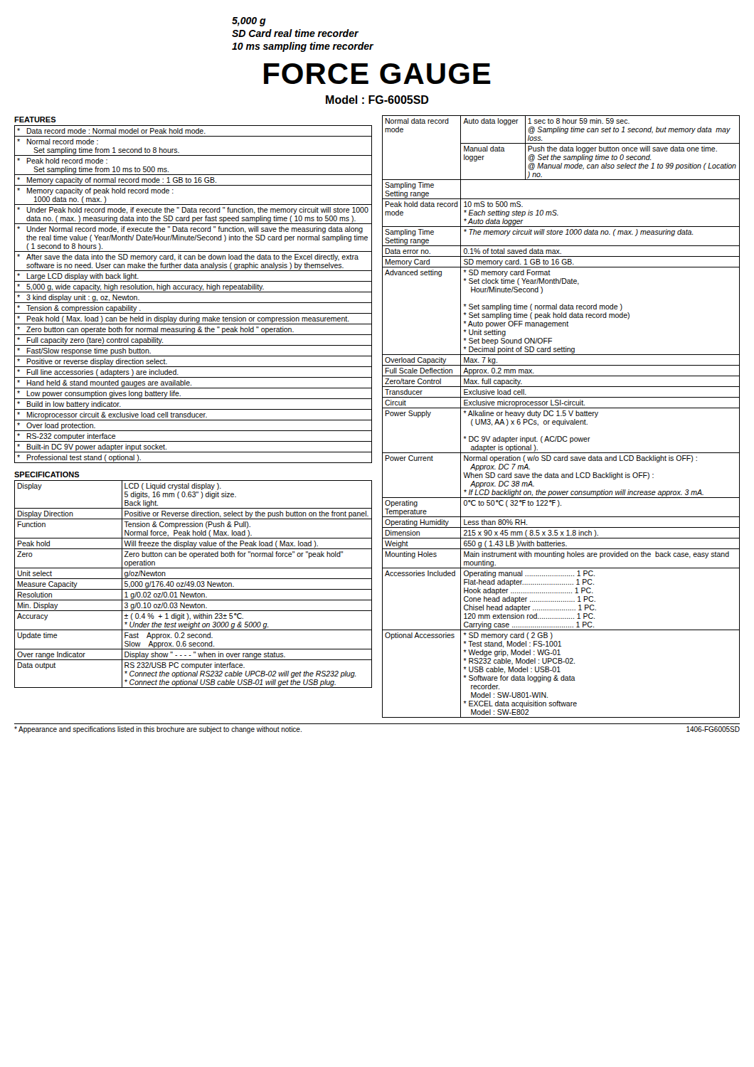5,000 g
SD Card real time recorder
10 ms sampling time recorder
FORCE GAUGE
Model : FG-6005SD
Features
| * | Data record mode : Normal model or Peak hold mode. |
| * | Normal record mode : Set sampling time from 1 second to 8 hours. |
| * | Peak hold record mode : Set sampling time from 10 ms to 500 ms. |
| * | Memory capacity of normal record mode : 1 GB to 16 GB. |
| * | Memory capacity of peak hold record mode : 1000 data no. ( max. ) |
| * | Under Peak hold record mode, if execute the " Data record " function, the memory circuit will store 1000 data no. ( max. ) measuring data into the SD card per fast speed sampling time ( 10 ms to 500 ms ). |
| * | Under Normal record mode, if execute the " Data record " function, will save the measuring data along the real time value ( Year/Month/ Date/Hour/Minute/Second ) into the SD card per normal sampling time ( 1 second to 8 hours ). |
| * | After save the data into the SD memory card, it can be down load the data to the Excel directly, extra software is no need. User can make the further data analysis ( graphic analysis ) by themselves. |
| * | Large LCD display with back light. |
| * | 5,000 g, wide capacity, high resolution, high accuracy, high repeatability. |
| * | 3 kind display unit : g, oz, Newton. |
| * | Tension & compression capability . |
| * | Peak hold ( Max. load ) can be held in display during make tension or compression measurement. |
| * | Zero button can operate both for normal measuring & the " peak hold " operation. |
| * | Full capacity zero (tare) control capability. |
| * | Fast/Slow response time push button. |
| * | Positive or reverse display direction select. |
| * | Full line accessories ( adapters ) are included. |
| * | Hand held & stand mounted gauges are available. |
| * | Low power consumption gives long battery life. |
| * | Build in low battery indicator. |
| * | Microprocessor circuit & exclusive load cell transducer. |
| * | Over load protection. |
| * | RS-232 computer interface |
| * | Built-in DC 9V power adapter input socket. |
| * | Professional test stand ( optional ). |
Specifications
| Display | LCD ( Liquid crystal display ). 5 digits, 16 mm ( 0.63" ) digit size. Back light. |
| Display Direction | Positive or Reverse direction, select by the push button on the front panel. |
| Function | Tension & Compression (Push & Pull). Normal force, Peak hold ( Max. load ). |
| Peak hold | Will freeze the display value of the Peak load ( Max. load ). |
| Zero | Zero button can be operated both for "normal force" or "peak hold" operation |
| Unit select | g/oz/Newton |
| Measure Capacity | 5,000 g/176.40 oz/49.03 Newton. |
| Resolution | 1 g/0.02 oz/0.01 Newton. |
| Min. Display | 3 g/0.10 oz/0.03 Newton. |
| Accuracy | ± ( 0.4 % + 1 digit ), within 23± 5℃. * Under the test weight on 3000 g & 5000 g. |
| Update time | Fast Approx. 0.2 second. Slow Approx. 0.6 second. |
| Over range Indicator | Display show " - - - - " when in over range status. |
| Data output | RS 232/USB PC computer interface. * Connect the optional RS232 cable UPCB-02 will get the RS232 plug. * Connect the optional USB cable USB-01 will get the USB plug. |
| Normal data record mode | Auto data logger | 1 sec to 8 hour 59 min. 59 sec. @ Sampling time can set to 1 second, but memory data may loss. |
| Manual data logger | Push the data logger button once will save data one time. @ Set the sampling time to 0 second. @ Manual mode, can also select the 1 to 99 position ( Location ) no. |
| Sampling Time Setting range | |
| Peak hold data record mode | 10 mS to 500 mS. * Each setting step is 10 mS. * Auto data logger |
| Sampling Time Setting range | * The memory circuit will store 1000 data no. ( max. ) measuring data. |
| Data error no. | 0.1% of total saved data max. |
| Memory Card | SD memory card. 1 GB to 16 GB. |
| Advanced setting | * SD memory card Format * Set clock time ( Year/Month/Date, Hour/Minute/Second ) * Set sampling time ( normal data record mode ) * Set sampling time ( peak hold data record mode) * Auto power OFF management * Unit setting * Set beep Sound ON/OFF * Decimal point of SD card setting |
| Overload Capacity | Max. 7 kg. |
| Full Scale Deflection | Approx. 0.2 mm max. |
| Zero/tare Control | Max. full capacity. |
| Transducer | Exclusive load cell. |
| Circuit | Exclusive microprocessor LSI-circuit. |
| Power Supply | * Alkaline or heavy duty DC 1.5 V battery ( UM3, AA ) x 6 PCs, or equivalent. * DC 9V adapter input. ( AC/DC power adapter is optional ). |
| Power Current | Normal operation ( w/o SD card save data and LCD Backlight is OFF) : Approx. DC 7 mA. When SD card save the data and LCD Backlight is OFF) : Approx. DC 38 mA. * If LCD backlight on, the power consumption will increase approx. 3 mA. |
| Operating Temperature | 0℃ to 50℃ ( 32℉ to 122℉ ). |
| Operating Humidity | Less than 80% RH. |
| Dimension | 215 x 90 x 45 mm ( 8.5 x 3.5 x 1.8 inch ). |
| Weight | 650 g ( 1.43 LB )/with batteries. |
| Mounting Holes | Main instrument with mounting holes are provided on the back case, easy stand mounting. |
| Accessories Included | Operating manual ........................ 1 PC. Flat-head adapter......................... 1 PC. Hook adapter .............................. 1 PC. Cone head adapter ...................... 1 PC. Chisel head adapter ..................... 1 PC. 120 mm extension rod.................. 1 PC. Carrying case .............................. 1 PC. |
| Optional Accessories | * SD memory card ( 2 GB ) * Test stand, Model : FS-1001 * Wedge grip, Model : WG-01 * RS232 cable, Model : UPCB-02. * USB cable, Model : USB-01 * Software for data logging & data recorder. Model : SW-U801-WIN. * EXCEL data acquisition software Model : SW-E802 |
* Appearance and specifications listed in this brochure are subject to change without notice. 1406-FG6005SD